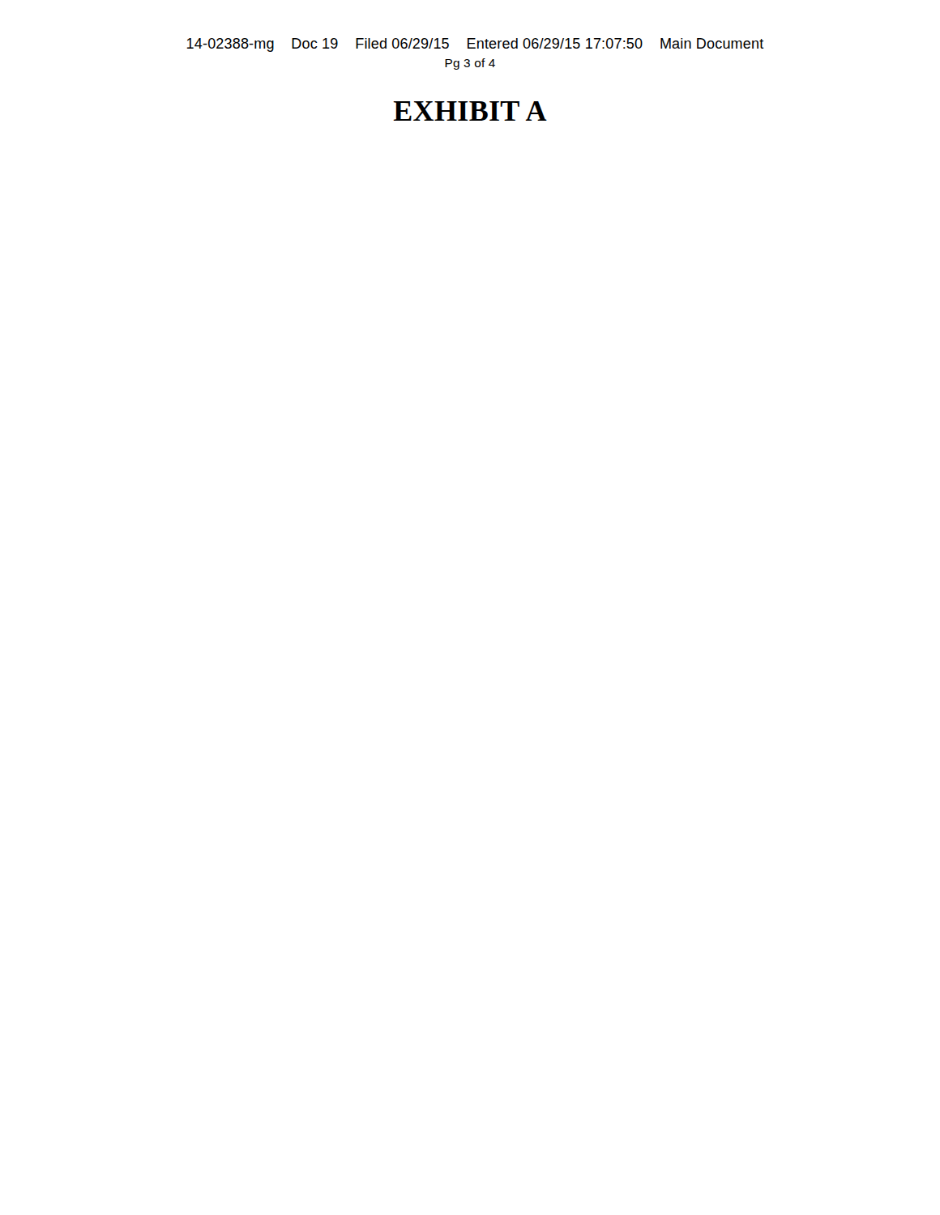14-02388-mg Doc 19 Filed 06/29/15 Entered 06/29/15 17:07:50 Main Document Pg 3 of 4
EXHIBIT A